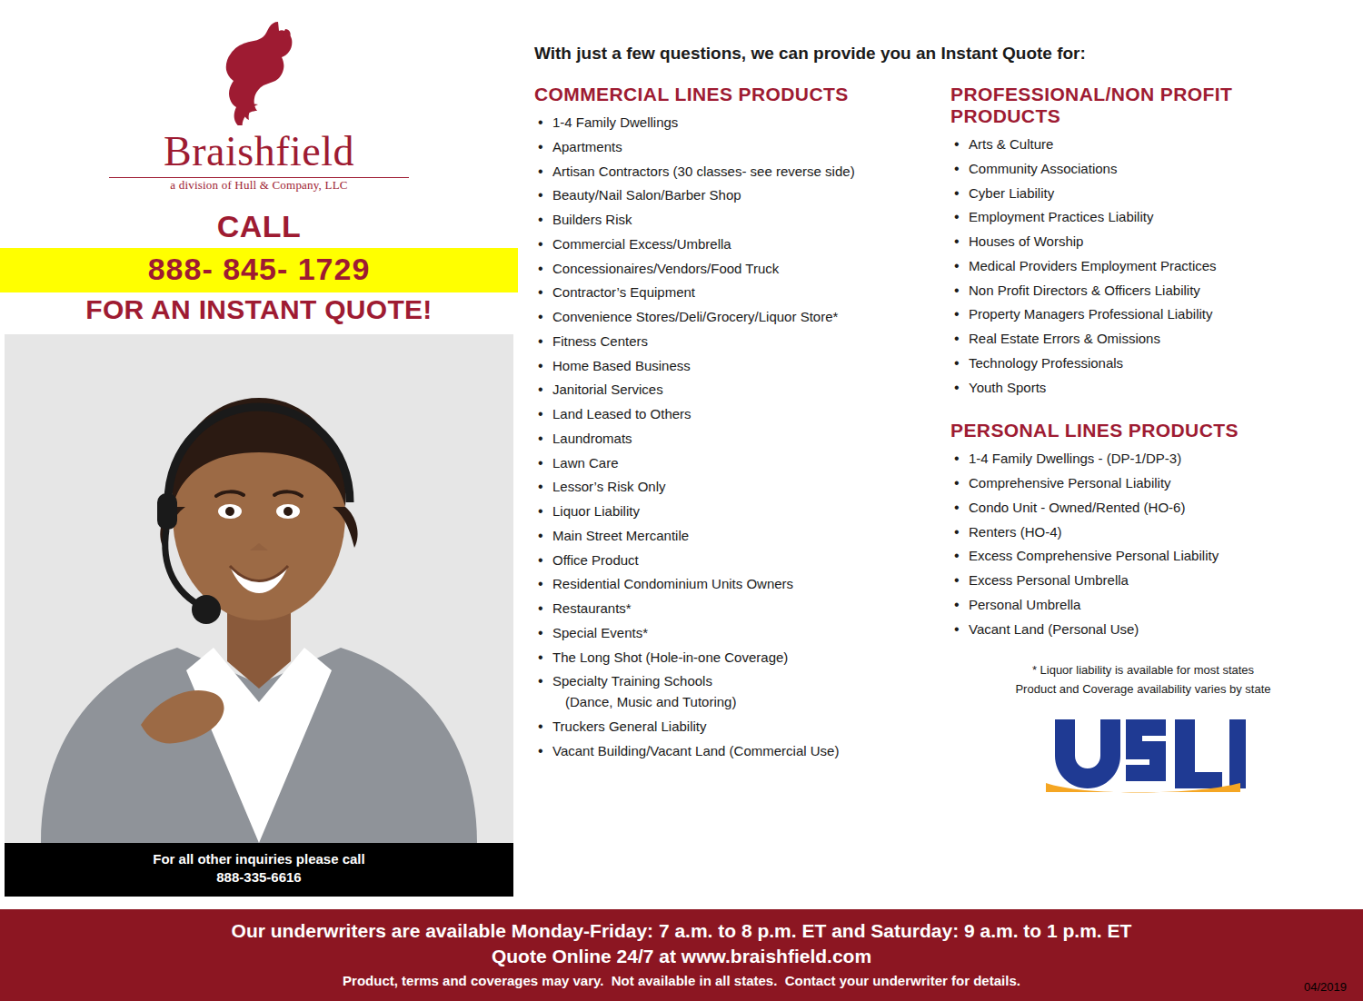Braishfield
a division of Hull & Company, LLC
CALL
888- 845- 1729
FOR AN INSTANT QUOTE!
For all other inquiries please call
888-335-6616
With just a few questions, we can provide you an Instant Quote for:
Commercial Lines Products
1-4 Family Dwellings
Apartments
Artisan Contractors (30 classes- see reverse side)
Beauty/Nail Salon/Barber Shop
Builders Risk
Commercial Excess/Umbrella
Concessionaires/Vendors/Food Truck
Contractor’s Equipment
Convenience Stores/Deli/Grocery/Liquor Store*
Fitness Centers
Home Based Business
Janitorial Services
Land Leased to Others
Laundromats
Lawn Care
Lessor’s Risk Only
Liquor Liability
Main Street Mercantile
Office Product
Residential Condominium Units Owners
Restaurants*
Special Events*
The Long Shot (Hole-in-one Coverage)
Specialty Training Schools
(Dance, Music and Tutoring)
Truckers General Liability
Vacant Building/Vacant Land (Commercial Use)
Professional/Non Profit Products
Arts & Culture
Community Associations
Cyber Liability
Employment Practices Liability
Houses of Worship
Medical Providers Employment Practices
Non Profit Directors & Officers Liability
Property Managers Professional Liability
Real Estate Errors & Omissions
Technology Professionals
Youth Sports
Personal Lines Products
1-4 Family Dwellings - (DP-1/DP-3)
Comprehensive Personal Liability
Condo Unit - Owned/Rented (HO-6)
Renters (HO-4)
Excess Comprehensive Personal Liability
Excess Personal Umbrella
Personal Umbrella
Vacant Land (Personal Use)
* Liquor liability is available for most states
Product and Coverage availability varies by state
Our underwriters are available Monday-Friday: 7 a.m. to 8 p.m. ET and Saturday: 9 a.m. to 1 p.m. ET
Quote Online 24/7 at www.braishfield.com
Product, terms and coverages may vary. Not available in all states. Contact your underwriter for details.
04/2019